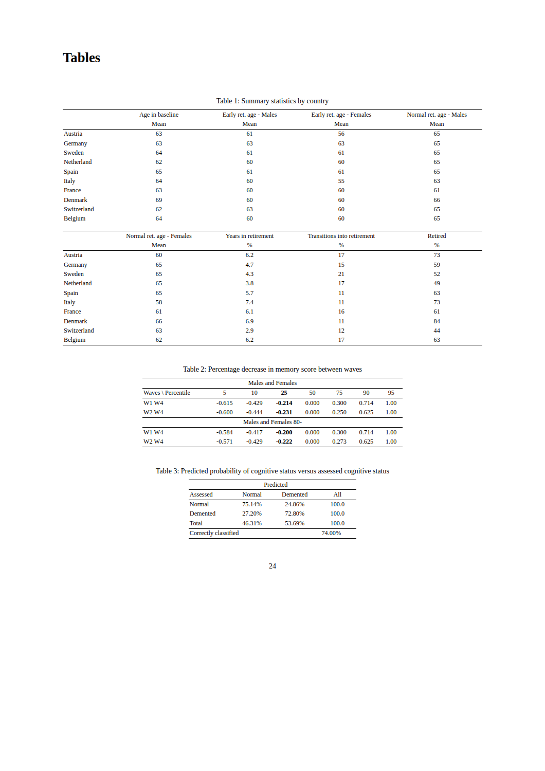Tables
Table 1: Summary statistics by country
| | Age in baseline | Early ret. age - Males | Early ret. age - Females | Normal ret. age - Males |
| --- | --- | --- | --- | --- |
| | Mean | Mean | Mean | Mean |
| Austria | 63 | 61 | 56 | 65 |
| Germany | 63 | 63 | 63 | 65 |
| Sweden | 64 | 61 | 61 | 65 |
| Netherland | 62 | 60 | 60 | 65 |
| Spain | 65 | 61 | 61 | 65 |
| Italy | 64 | 60 | 55 | 63 |
| France | 63 | 60 | 60 | 61 |
| Denmark | 69 | 60 | 60 | 66 |
| Switzerland | 62 | 63 | 60 | 65 |
| Belgium | 64 | 60 | 60 | 65 |
| | Normal ret. age - Females | Years in retirement | Transitions into retirement | Retired |
| | Mean | % | % | % |
| Austria | 60 | 6.2 | 17 | 73 |
| Germany | 65 | 4.7 | 15 | 59 |
| Sweden | 65 | 4.3 | 21 | 52 |
| Netherland | 65 | 3.8 | 17 | 49 |
| Spain | 65 | 5.7 | 11 | 63 |
| Italy | 58 | 7.4 | 11 | 73 |
| France | 61 | 6.1 | 16 | 61 |
| Denmark | 66 | 6.9 | 11 | 84 |
| Switzerland | 63 | 2.9 | 12 | 44 |
| Belgium | 62 | 6.2 | 17 | 63 |
Table 2: Percentage decrease in memory score between waves
| Males and Females |
| Waves \ Percentile | 5 | 10 | 25 | 50 | 75 | 90 | 95 |
| W1 W4 | -0.615 | -0.429 | -0.214 | 0.000 | 0.300 | 0.714 | 1.00 |
| W2 W4 | -0.600 | -0.444 | -0.231 | 0.000 | 0.250 | 0.625 | 1.00 |
| Males and Females 80- |
| W1 W4 | -0.584 | -0.417 | -0.200 | 0.000 | 0.300 | 0.714 | 1.00 |
| W2 W4 | -0.571 | -0.429 | -0.222 | 0.000 | 0.273 | 0.625 | 1.00 |
Table 3: Predicted probability of cognitive status versus assessed cognitive status
| | Predicted | |
| --- | --- | --- |
| Assessed | Normal | Demented | All |
| Normal | 75.14% | 24.86% | 100.0 |
| Demented | 27.20% | 72.80% | 100.0 |
| Total | 46.31% | 53.69% | 100.0 |
| Correctly classified | 74.00% |
24